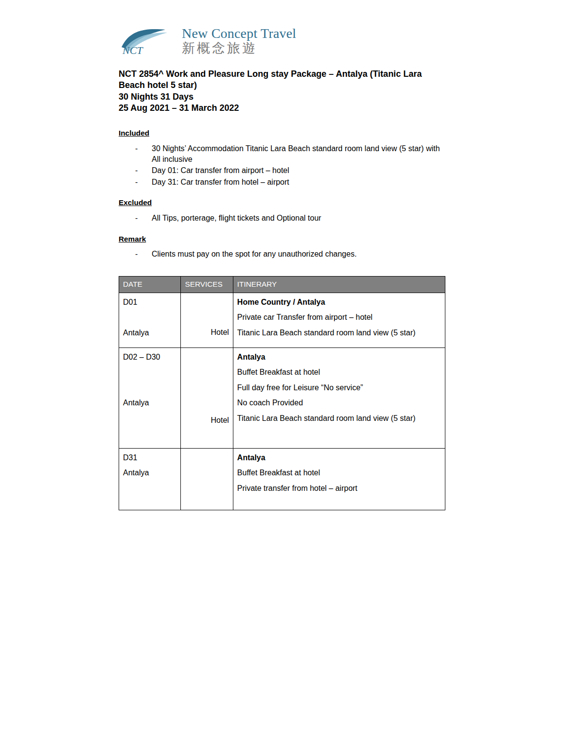NCT
New Concept Travel
新概念旅遊
NCT 2854^ Work and Pleasure Long stay Package – Antalya (Titanic Lara Beach hotel 5 star)
30 Nights 31 Days
25 Aug 2021 – 31 March 2022
Included
30 Nights’ Accommodation Titanic Lara Beach standard room land view (5 star) with All inclusive
Day 01: Car transfer from airport – hotel
Day 31: Car transfer from hotel – airport
Excluded
All Tips, porterage, flight tickets and Optional tour
Remark
Clients must pay on the spot for any unauthorized changes.
| DATE | SERVICES | ITINERARY |
| --- | --- | --- |
| D01 Antalya | Hotel | Home Country / Antalya Private car Transfer from airport – hotel Titanic Lara Beach standard room land view (5 star) |
| D02 – D30 Antalya | Hotel | Antalya Buffet Breakfast at hotel Full day free for Leisure “No service” No coach Provided Titanic Lara Beach standard room land view (5 star) |
| D31 Antalya | | Antalya Buffet Breakfast at hotel Private transfer from hotel – airport |